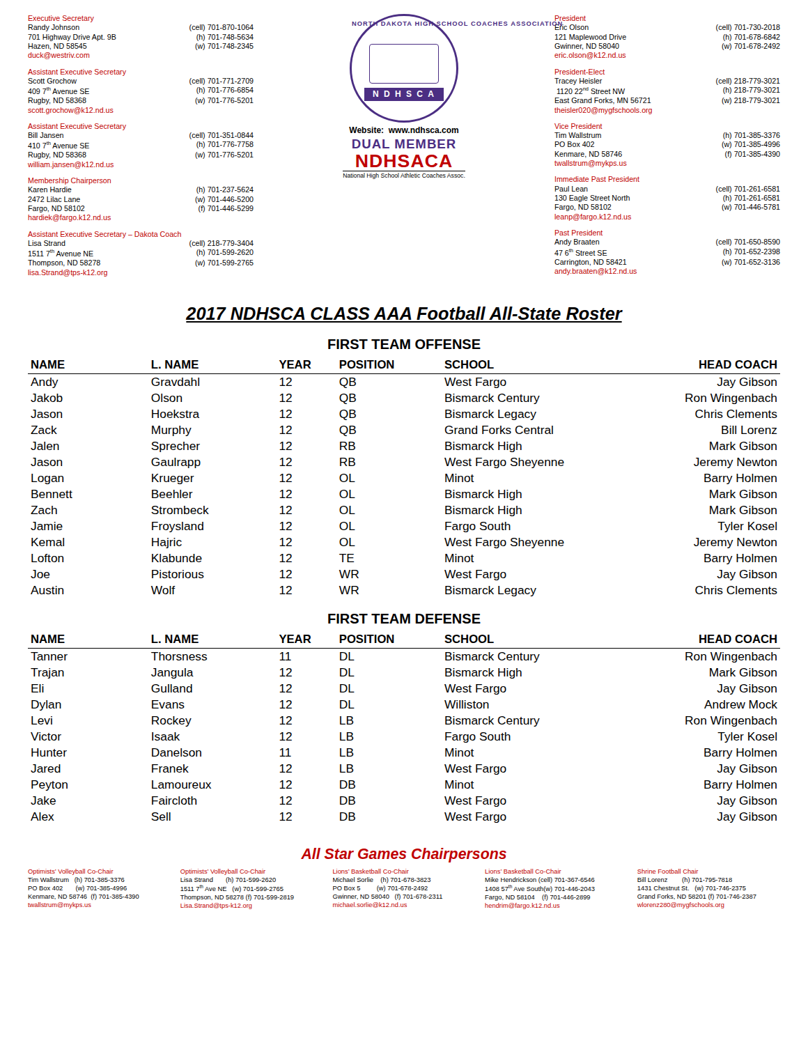Executive Secretary
Randy Johnson(cell) 701-870-1064
701 Highway Drive Apt. 9B(h) 701-748-5634
Hazen, ND 58545(w) 701-748-2345
duck@westriv.com
Assistant Executive Secretary
Scott Grochow(cell) 701-771-2709
409 7th Avenue SE(h) 701-776-6854
Rugby, ND 58368(w) 701-776-5201
scott.grochow@k12.nd.us
Assistant Executive Secretary
Bill Jansen(cell) 701-351-0844
410 7th Avenue SE(h) 701-776-7758
Rugby, ND 58368(w) 701-776-5201
william.jansen@k12.nd.us
Membership Chairperson
Karen Hardie(h) 701-237-5624
2472 Lilac Lane(w) 701-446-5200
Fargo, ND 58102(f) 701-446-5299
hardiek@fargo.k12.nd.us
Assistant Executive Secretary – Dakota Coach
Lisa Strand(cell) 218-779-3404
1511 7th Avenue NE(h) 701-599-2620
Thompson, ND 58278(w) 701-599-2765
lisa.Strand@tps-k12.org
NORTH DAKOTA HIGH SCHOOL COACHES ASSOCIATION
N D H S C A
Website: www.ndhsca.com
DUAL MEMBER
NDHSACA
National High School Athletic Coaches Assoc.
President
Eric Olson(cell) 701-730-2018
121 Maplewood Drive(h) 701-678-6842
Gwinner, ND 58040(w) 701-678-2492
eric.olson@k12.nd.us
President-Elect
Tracey Heisler(cell) 218-779-3021
1120 22nd Street NW(h) 218-779-3021
East Grand Forks, MN 56721(w) 218-779-3021
theisler020@mygfschools.org
Vice President
Tim Wallstrum(h) 701-385-3376
PO Box 402(w) 701-385-4996
Kenmare, ND 58746(f) 701-385-4390
twallstrum@mykps.us
Immediate Past President
Paul Lean(cell) 701-261-6581
130 Eagle Street North(h) 701-261-6581
Fargo, ND 58102(w) 701-446-5781
leanp@fargo.k12.nd.us
Past President
Andy Braaten(cell) 701-650-8590
47 6th Street SE(h) 701-652-2398
Carrington, ND 58421(w) 701-652-3136
andy.braaten@k12.nd.us
2017 NDHSCA CLASS AAA Football All-State Roster
FIRST TEAM OFFENSE
| NAME | L. NAME | YEAR | POSITION | SCHOOL | HEAD COACH |
| --- | --- | --- | --- | --- | --- |
| Andy | Gravdahl | 12 | QB | West Fargo | Jay Gibson |
| Jakob | Olson | 12 | QB | Bismarck Century | Ron Wingenbach |
| Jason | Hoekstra | 12 | QB | Bismarck Legacy | Chris Clements |
| Zack | Murphy | 12 | QB | Grand Forks Central | Bill Lorenz |
| Jalen | Sprecher | 12 | RB | Bismarck High | Mark Gibson |
| Jason | Gaulrapp | 12 | RB | West Fargo Sheyenne | Jeremy Newton |
| Logan | Krueger | 12 | OL | Minot | Barry Holmen |
| Bennett | Beehler | 12 | OL | Bismarck High | Mark Gibson |
| Zach | Strombeck | 12 | OL | Bismarck High | Mark Gibson |
| Jamie | Froysland | 12 | OL | Fargo South | Tyler Kosel |
| Kemal | Hajric | 12 | OL | West Fargo Sheyenne | Jeremy Newton |
| Lofton | Klabunde | 12 | TE | Minot | Barry Holmen |
| Joe | Pistorious | 12 | WR | West Fargo | Jay Gibson |
| Austin | Wolf | 12 | WR | Bismarck Legacy | Chris Clements |
FIRST TEAM DEFENSE
| NAME | L. NAME | YEAR | POSITION | SCHOOL | HEAD COACH |
| --- | --- | --- | --- | --- | --- |
| Tanner | Thorsness | 11 | DL | Bismarck Century | Ron Wingenbach |
| Trajan | Jangula | 12 | DL | Bismarck High | Mark Gibson |
| Eli | Gulland | 12 | DL | West Fargo | Jay Gibson |
| Dylan | Evans | 12 | DL | Williston | Andrew Mock |
| Levi | Rockey | 12 | LB | Bismarck Century | Ron Wingenbach |
| Victor | Isaak | 12 | LB | Fargo South | Tyler Kosel |
| Hunter | Danelson | 11 | LB | Minot | Barry Holmen |
| Jared | Franek | 12 | LB | West Fargo | Jay Gibson |
| Peyton | Lamoureux | 12 | DB | Minot | Barry Holmen |
| Jake | Faircloth | 12 | DB | West Fargo | Jay Gibson |
| Alex | Sell | 12 | DB | West Fargo | Jay Gibson |
All Star Games Chairpersons
Optimists’ Volleyball Co-Chair
Tim Wallstrum (h) 701-385-3376
PO Box 402 (w) 701-385-4996
Kenmare, ND 58746 (f) 701-385-4390
twallstrum@mykps.us
Optimists’ Volleyball Co-Chair
Lisa Strand (h) 701-599-2620
1511 7th Ave NE (w) 701-599-2765
Thompson, ND 58278 (f) 701-599-2819
Lisa.Strand@tps-k12.org
Lions’ Basketball Co-Chair
Michael Sorlie (h) 701-678-3823
PO Box 5 (w) 701-678-2492
Gwinner, ND 58040 (f) 701-678-2311
michael.sorlie@k12.nd.us
Lions’ Basketball Co-Chair
Mike Hendrickson (cell) 701-367-6546
1408 57th Ave South(w) 701-446-2043
Fargo, ND 58104 (f) 701-446-2899
hendrim@fargo.k12.nd.us
Shrine Football Chair
Bill Lorenz (h) 701-795-7818
1431 Chestnut St. (w) 701-746-2375
Grand Forks, ND 58201 (f) 701-746-2387
wlorenz280@mygfschools.org